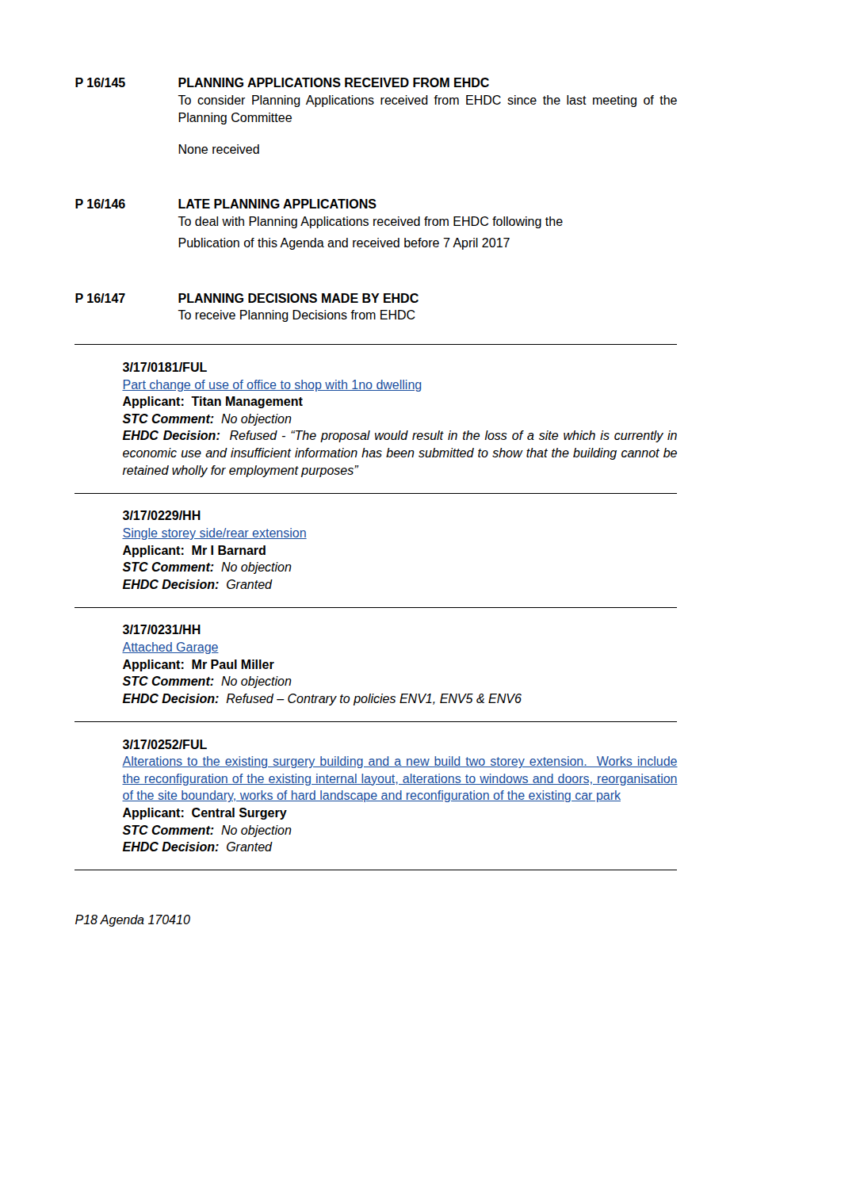P 16/145
PLANNING APPLICATIONS RECEIVED FROM EHDC
To consider Planning Applications received from EHDC since the last meeting of the Planning Committee
None received
P 16/146
LATE PLANNING APPLICATIONS
To deal with Planning Applications received from EHDC following the
Publication of this Agenda and received before 7 April 2017
P 16/147
PLANNING DECISIONS MADE BY EHDC
To receive Planning Decisions from EHDC
3/17/0181/FUL
Part change of use of office to shop with 1no dwelling
Applicant: Titan Management
STC Comment: No objection
EHDC Decision: Refused - “The proposal would result in the loss of a site which is currently in economic use and insufficient information has been submitted to show that the building cannot be retained wholly for employment purposes”
3/17/0229/HH
Single storey side/rear extension
Applicant: Mr I Barnard
STC Comment: No objection
EHDC Decision: Granted
3/17/0231/HH
Attached Garage
Applicant: Mr Paul Miller
STC Comment: No objection
EHDC Decision: Refused – Contrary to policies ENV1, ENV5 & ENV6
3/17/0252/FUL
Alterations to the existing surgery building and a new build two storey extension. Works include the reconfiguration of the existing internal layout, alterations to windows and doors, reorganisation of the site boundary, works of hard landscape and reconfiguration of the existing car park
Applicant: Central Surgery
STC Comment: No objection
EHDC Decision: Granted
P18 Agenda 170410